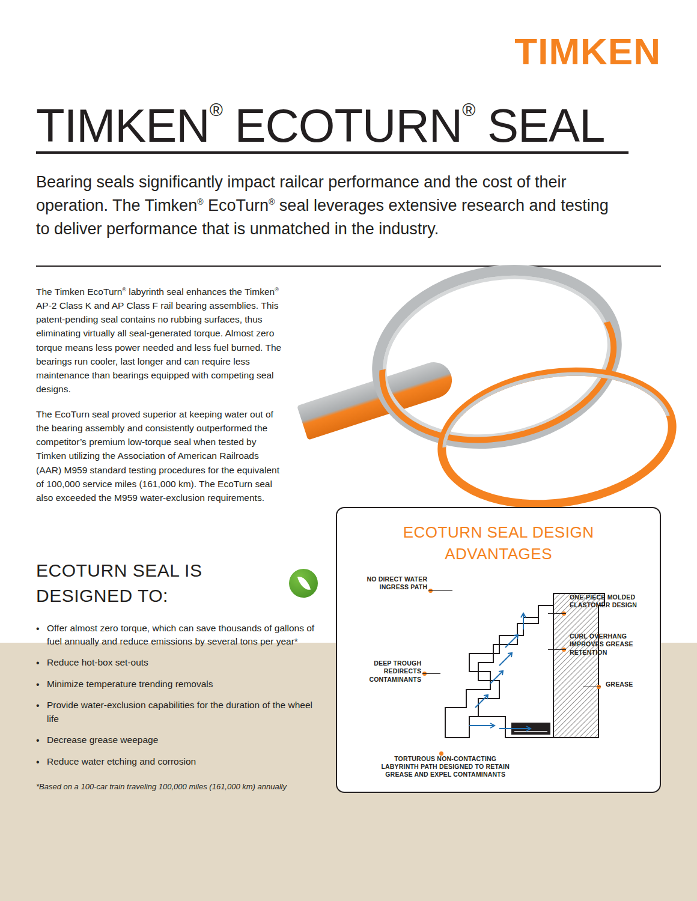TIMKEN
Timken® EcoTurn® Seal
Bearing seals significantly impact railcar performance and the cost of their operation. The Timken® EcoTurn® seal leverages extensive research and testing to deliver performance that is unmatched in the industry.
The Timken EcoTurn® labyrinth seal enhances the Timken® AP-2 Class K and AP Class F rail bearing assemblies. This patent-pending seal contains no rubbing surfaces, thus eliminating virtually all seal-generated torque. Almost zero torque means less power needed and less fuel burned. The bearings run cooler, last longer and can require less maintenance than bearings equipped with competing seal designs.
The EcoTurn seal proved superior at keeping water out of the bearing assembly and consistently outperformed the competitor’s premium low-torque seal when tested by Timken utilizing the Association of American Railroads (AAR) M959 standard testing procedures for the equivalent of 100,000 service miles (161,000 km). The EcoTurn seal also exceeded the M959 water-exclusion requirements.
EcoTurn Seal is Designed To:
Offer almost zero torque, which can save thousands of gallons of fuel annually and reduce emissions by several tons per year*
Reduce hot-box set-outs
Minimize temperature trending removals
Provide water-exclusion capabilities for the duration of the wheel life
Decrease grease weepage
Reduce water etching and corrosion
*Based on a 100-car train traveling 100,000 miles (161,000 km) annually
EcoTurn Seal Design Advantages
NO DIRECT WATER
INGRESS PATH
DEEP TROUGH
REDIRECTS
CONTAMINANTS
ONE-PIECE MOLDED
ELASTOMER DESIGN
CURL OVERHANG
IMPROVES GREASE
RETENTION
GREASE
TORTUROUS NON-CONTACTING
LABYRINTH PATH DESIGNED TO RETAIN
GREASE AND EXPEL CONTAMINANTS